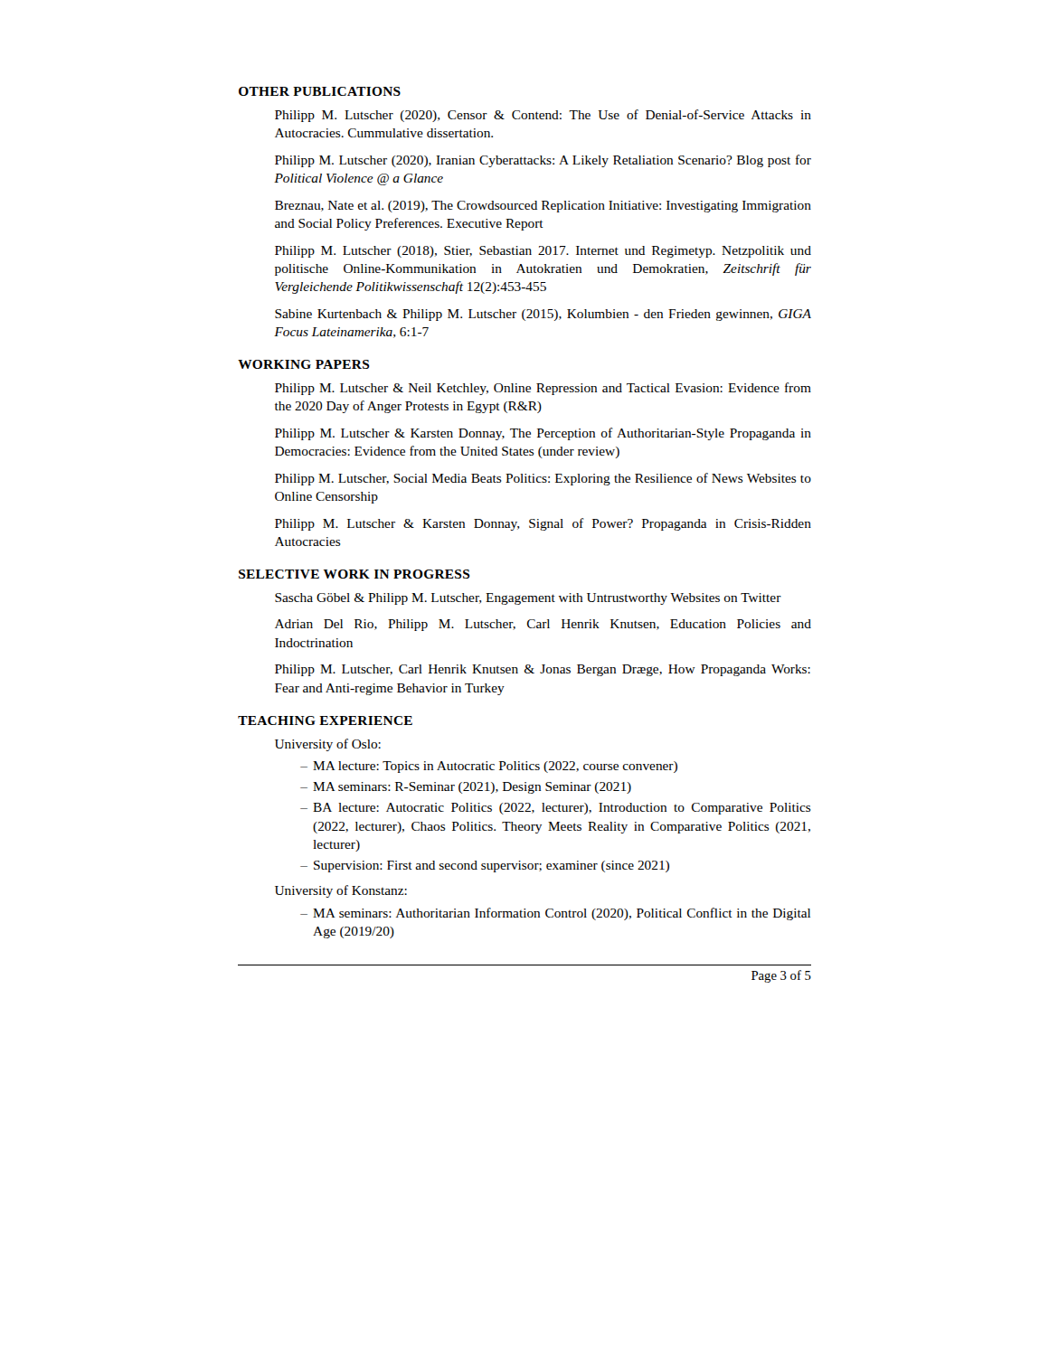Other Publications
Philipp M. Lutscher (2020), Censor & Contend: The Use of Denial-of-Service Attacks in Autocracies. Cummulative dissertation.
Philipp M. Lutscher (2020), Iranian Cyberattacks: A Likely Retaliation Scenario? Blog post for Political Violence @ a Glance
Breznau, Nate et al. (2019), The Crowdsourced Replication Initiative: Investigating Immigration and Social Policy Preferences. Executive Report
Philipp M. Lutscher (2018), Stier, Sebastian 2017. Internet und Regimetyp. Netzpolitik und politische Online-Kommunikation in Autokratien und Demokratien, Zeitschrift für Vergleichende Politikwissenschaft 12(2):453-455
Sabine Kurtenbach & Philipp M. Lutscher (2015), Kolumbien - den Frieden gewinnen, GIGA Focus Lateinamerika, 6:1-7
Working Papers
Philipp M. Lutscher & Neil Ketchley, Online Repression and Tactical Evasion: Evidence from the 2020 Day of Anger Protests in Egypt (R&R)
Philipp M. Lutscher & Karsten Donnay, The Perception of Authoritarian-Style Propaganda in Democracies: Evidence from the United States (under review)
Philipp M. Lutscher, Social Media Beats Politics: Exploring the Resilience of News Websites to Online Censorship
Philipp M. Lutscher & Karsten Donnay, Signal of Power? Propaganda in Crisis-Ridden Autocracies
Selective Work in Progress
Sascha Göbel & Philipp M. Lutscher, Engagement with Untrustworthy Websites on Twitter
Adrian Del Rio, Philipp M. Lutscher, Carl Henrik Knutsen, Education Policies and Indoctrination
Philipp M. Lutscher, Carl Henrik Knutsen & Jonas Bergan Dræge, How Propaganda Works: Fear and Anti-regime Behavior in Turkey
Teaching Experience
University of Oslo:
MA lecture: Topics in Autocratic Politics (2022, course convener)
MA seminars: R-Seminar (2021), Design Seminar (2021)
BA lecture: Autocratic Politics (2022, lecturer), Introduction to Comparative Politics (2022, lecturer), Chaos Politics. Theory Meets Reality in Comparative Politics (2021, lecturer)
Supervision: First and second supervisor; examiner (since 2021)
University of Konstanz:
MA seminars: Authoritarian Information Control (2020), Political Conflict in the Digital Age (2019/20)
Page 3 of 5